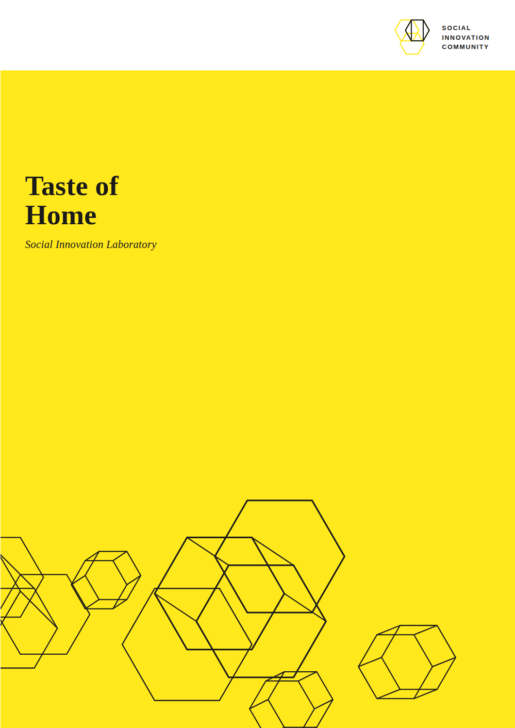Social
Innovation
Community
Taste of Home
Social Innovation Laboratory